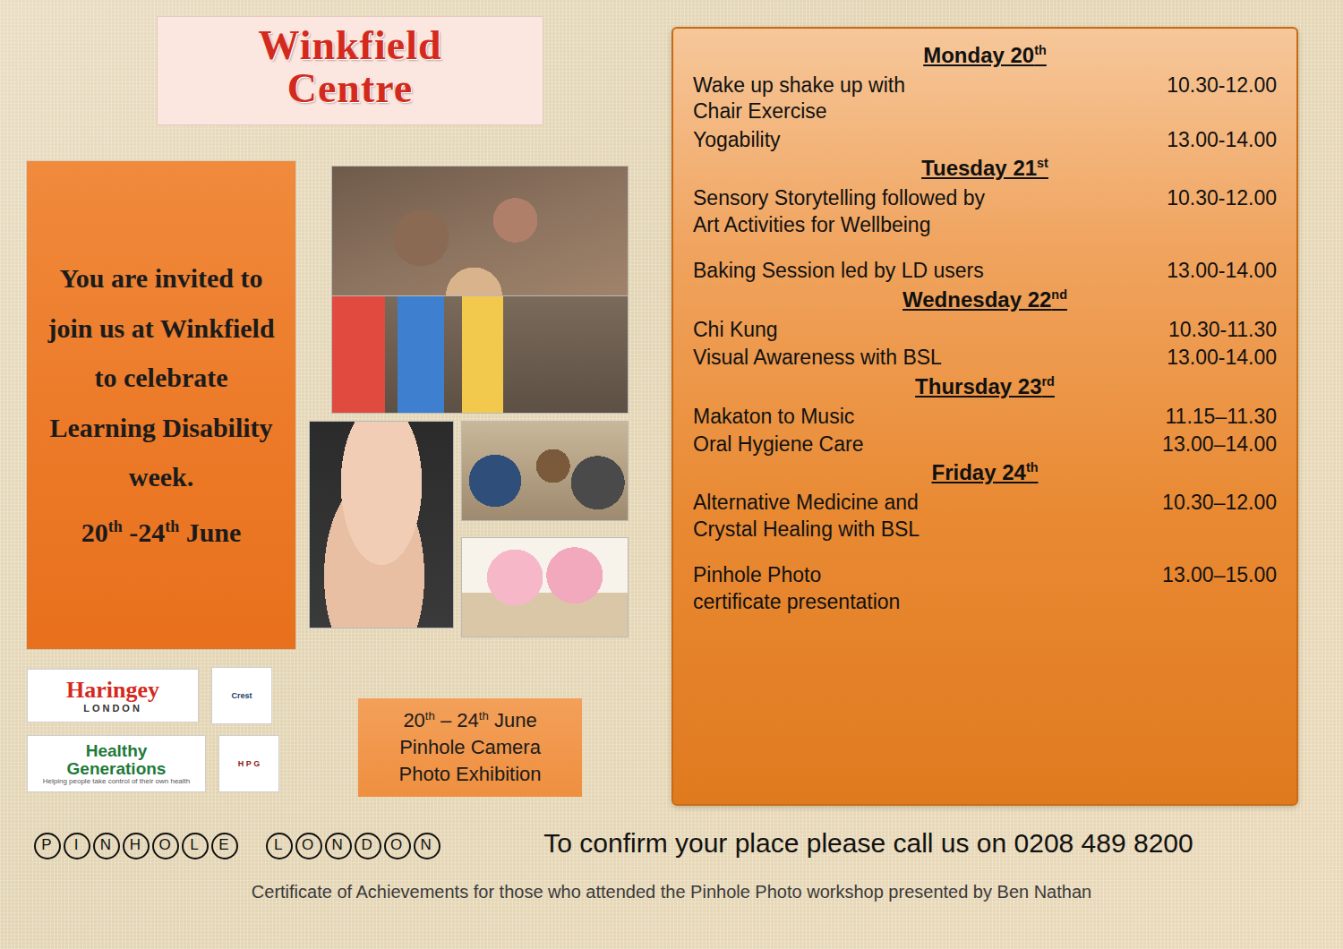Winkfield
Centre
You are invited to join us at Winkfield to celebrate Learning Disability week. 20th -24th June
Haringey LONDON
Crest
Healthy Generations Helping people take control of their own health
H P G
20th – 24th June
Pinhole Camera
Photo Exhibition
PINHOLE LONDON
Monday 20th
| Wake up shake up with Chair Exercise | 10.30-12.00 |
| Yogability | 13.00-14.00 |
Tuesday 21st
| Sensory Storytelling followed by Art Activities for Wellbeing | 10.30-12.00 |
| Baking Session led by LD users | 13.00-14.00 |
Wednesday 22nd
| Chi Kung | 10.30-11.30 |
| Visual Awareness with BSL | 13.00-14.00 |
Thursday 23rd
| Makaton to Music | 11.15–11.30 |
| Oral Hygiene Care | 13.00–14.00 |
Friday 24th
| Alternative Medicine and Crystal Healing with BSL | 10.30–12.00 |
| Pinhole Photo certificate presentation | 13.00–15.00 |
To confirm your place please call us on 0208 489 8200
Certificate of Achievements for those who attended the Pinhole Photo workshop presented by Ben Nathan